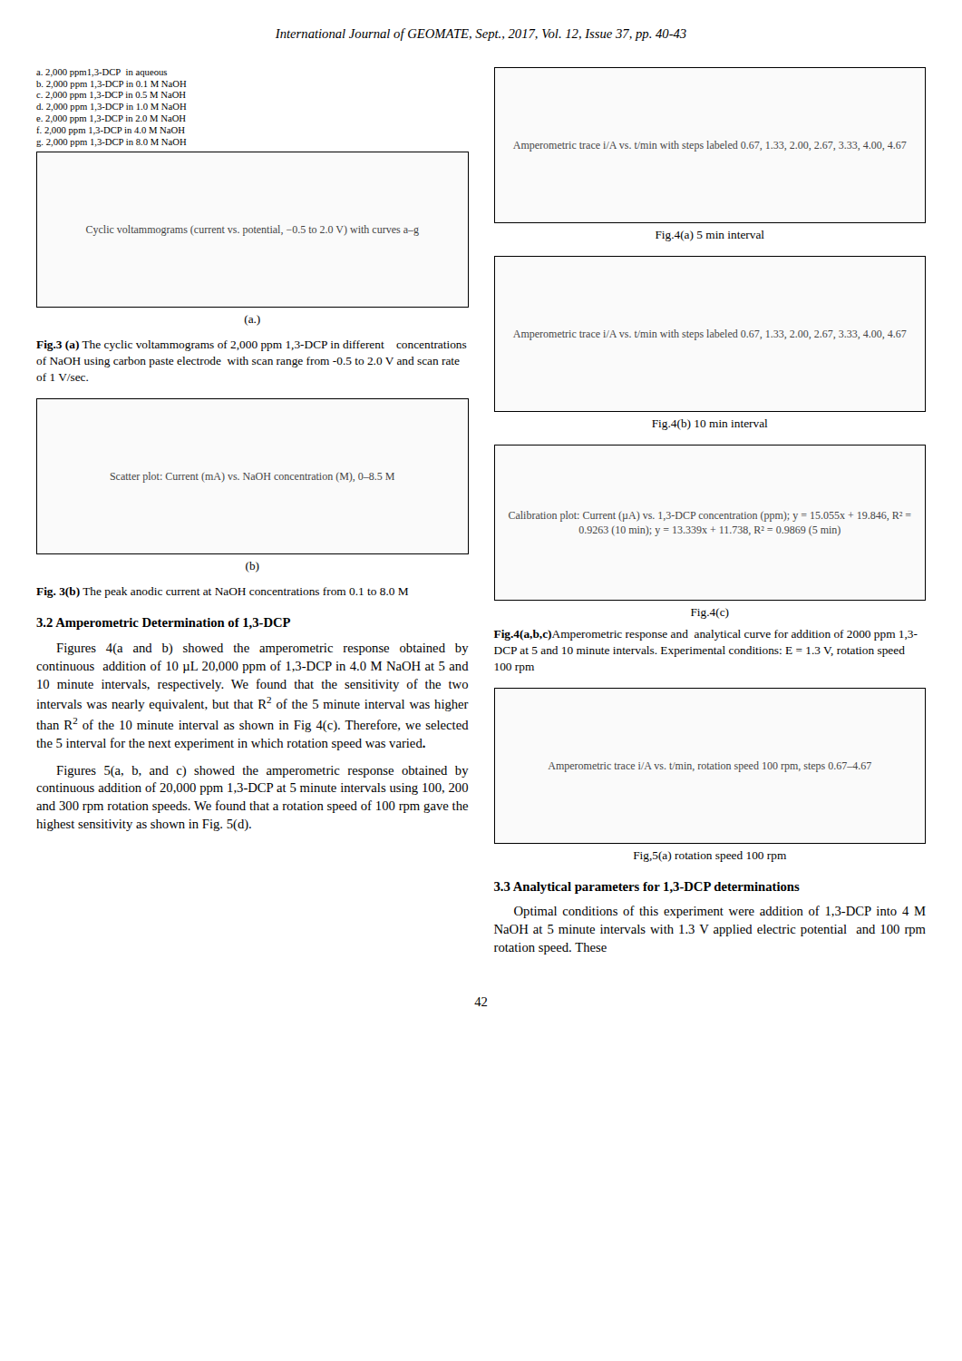International Journal of GEOMATE, Sept., 2017, Vol. 12, Issue 37, pp. 40-43
a. 2,000 ppm1,3-DCP in aqueous
b. 2,000 ppm 1,3-DCP in 0.1 M NaOH
c. 2,000 ppm 1,3-DCP in 0.5 M NaOH
d. 2,000 ppm 1,3-DCP in 1.0 M NaOH
e. 2,000 ppm 1,3-DCP in 2.0 M NaOH
f. 2,000 ppm 1,3-DCP in 4.0 M NaOH
g. 2,000 ppm 1,3-DCP in 8.0 M NaOH
Cyclic voltammograms (current vs. potential, −0.5 to 2.0 V) with curves a–g
(a.)
Fig.3 (a) The cyclic voltammograms of 2,000 ppm 1,3-DCP in different concentrations of NaOH using carbon paste electrode with scan range from -0.5 to 2.0 V and scan rate of 1 V/sec.
Scatter plot: Current (mA) vs. NaOH concentration (M), 0–8.5 M
(b)
Fig. 3(b) The peak anodic current at NaOH concentrations from 0.1 to 8.0 M
3.2 Amperometric Determination of 1,3-DCP
Figures 4(a and b) showed the amperometric response obtained by continuous addition of 10 µL 20,000 ppm of 1,3-DCP in 4.0 M NaOH at 5 and 10 minute intervals, respectively. We found that the sensitivity of the two intervals was nearly equivalent, but that R2 of the 5 minute interval was higher than R2 of the 10 minute interval as shown in Fig 4(c). Therefore, we selected the 5 interval for the next experiment in which rotation speed was varied.
Figures 5(a, b, and c) showed the amperometric response obtained by continuous addition of 20,000 ppm 1,3-DCP at 5 minute intervals using 100, 200 and 300 rpm rotation speeds. We found that a rotation speed of 100 rpm gave the highest sensitivity as shown in Fig. 5(d).
Amperometric trace i/A vs. t/min with steps labeled 0.67, 1.33, 2.00, 2.67, 3.33, 4.00, 4.67
Fig.4(a) 5 min interval
Amperometric trace i/A vs. t/min with steps labeled 0.67, 1.33, 2.00, 2.67, 3.33, 4.00, 4.67
Fig.4(b) 10 min interval
Calibration plot: Current (µA) vs. 1,3-DCP concentration (ppm); y = 15.055x + 19.846, R² = 0.9263 (10 min); y = 13.339x + 11.738, R² = 0.9869 (5 min)
Fig.4(c)
Fig.4(a,b,c) Amperometric response and analytical curve for addition of 2000 ppm 1,3-DCP at 5 and 10 minute intervals. Experimental conditions: E = 1.3 V, rotation speed 100 rpm
Amperometric trace i/A vs. t/min, rotation speed 100 rpm, steps 0.67–4.67
Fig,5(a) rotation speed 100 rpm
3.3 Analytical parameters for 1,3-DCP determinations
Optimal conditions of this experiment were addition of 1,3-DCP into 4 M NaOH at 5 minute intervals with 1.3 V applied electric potential and 100 rpm rotation speed. These
42